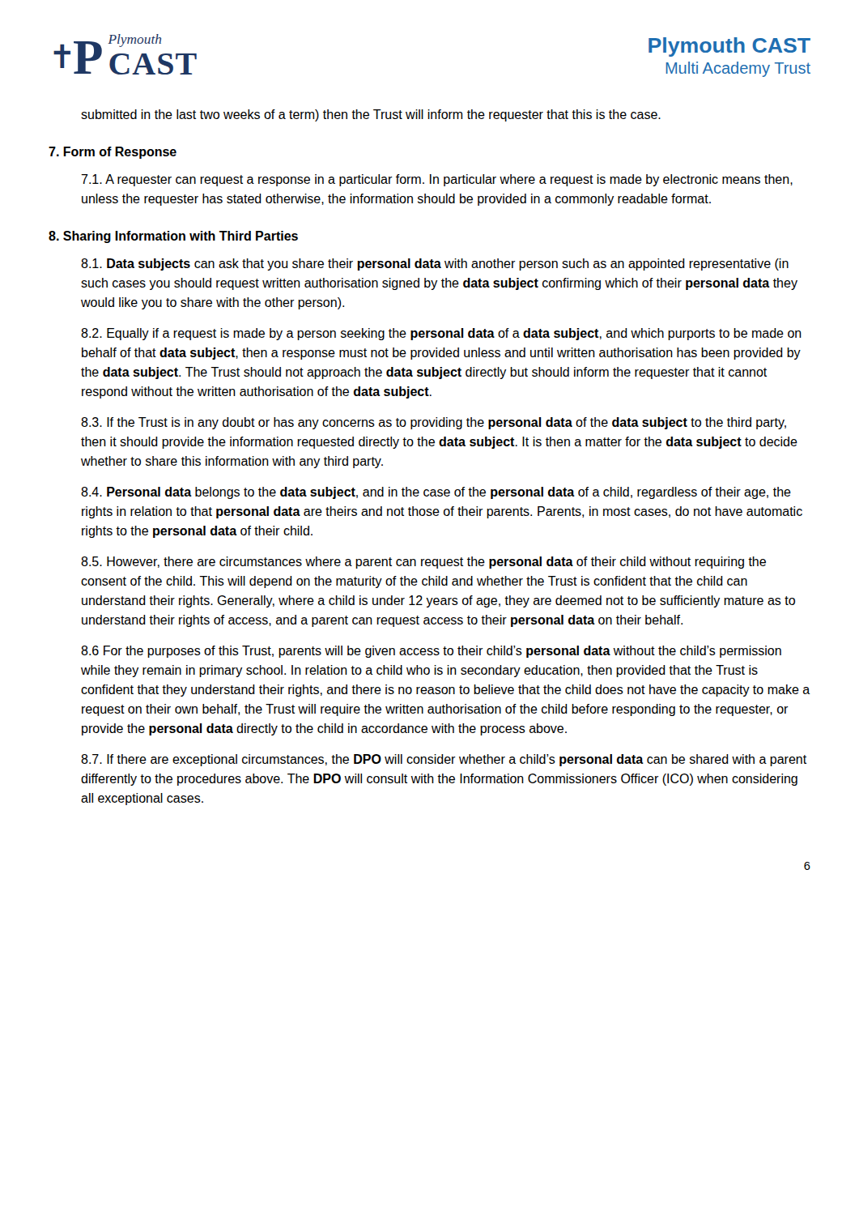✝ P Plymouth CAST
Plymouth CAST Multi Academy Trust
submitted in the last two weeks of a term) then the Trust will inform the requester that this is the case.
7. Form of Response
7.1. A requester can request a response in a particular form. In particular where a request is made by electronic means then, unless the requester has stated otherwise, the information should be provided in a commonly readable format.
8. Sharing Information with Third Parties
8.1. Data subjects can ask that you share their personal data with another person such as an appointed representative (in such cases you should request written authorisation signed by the data subject confirming which of their personal data they would like you to share with the other person).
8.2. Equally if a request is made by a person seeking the personal data of a data subject, and which purports to be made on behalf of that data subject, then a response must not be provided unless and until written authorisation has been provided by the data subject. The Trust should not approach the data subject directly but should inform the requester that it cannot respond without the written authorisation of the data subject.
8.3. If the Trust is in any doubt or has any concerns as to providing the personal data of the data subject to the third party, then it should provide the information requested directly to the data subject. It is then a matter for the data subject to decide whether to share this information with any third party.
8.4. Personal data belongs to the data subject, and in the case of the personal data of a child, regardless of their age, the rights in relation to that personal data are theirs and not those of their parents. Parents, in most cases, do not have automatic rights to the personal data of their child.
8.5. However, there are circumstances where a parent can request the personal data of their child without requiring the consent of the child. This will depend on the maturity of the child and whether the Trust is confident that the child can understand their rights. Generally, where a child is under 12 years of age, they are deemed not to be sufficiently mature as to understand their rights of access, and a parent can request access to their personal data on their behalf.
8.6 For the purposes of this Trust, parents will be given access to their child’s personal data without the child’s permission while they remain in primary school. In relation to a child who is in secondary education, then provided that the Trust is confident that they understand their rights, and there is no reason to believe that the child does not have the capacity to make a request on their own behalf, the Trust will require the written authorisation of the child before responding to the requester, or provide the personal data directly to the child in accordance with the process above.
8.7. If there are exceptional circumstances, the DPO will consider whether a child’s personal data can be shared with a parent differently to the procedures above. The DPO will consult with the Information Commissioners Officer (ICO) when considering all exceptional cases.
6